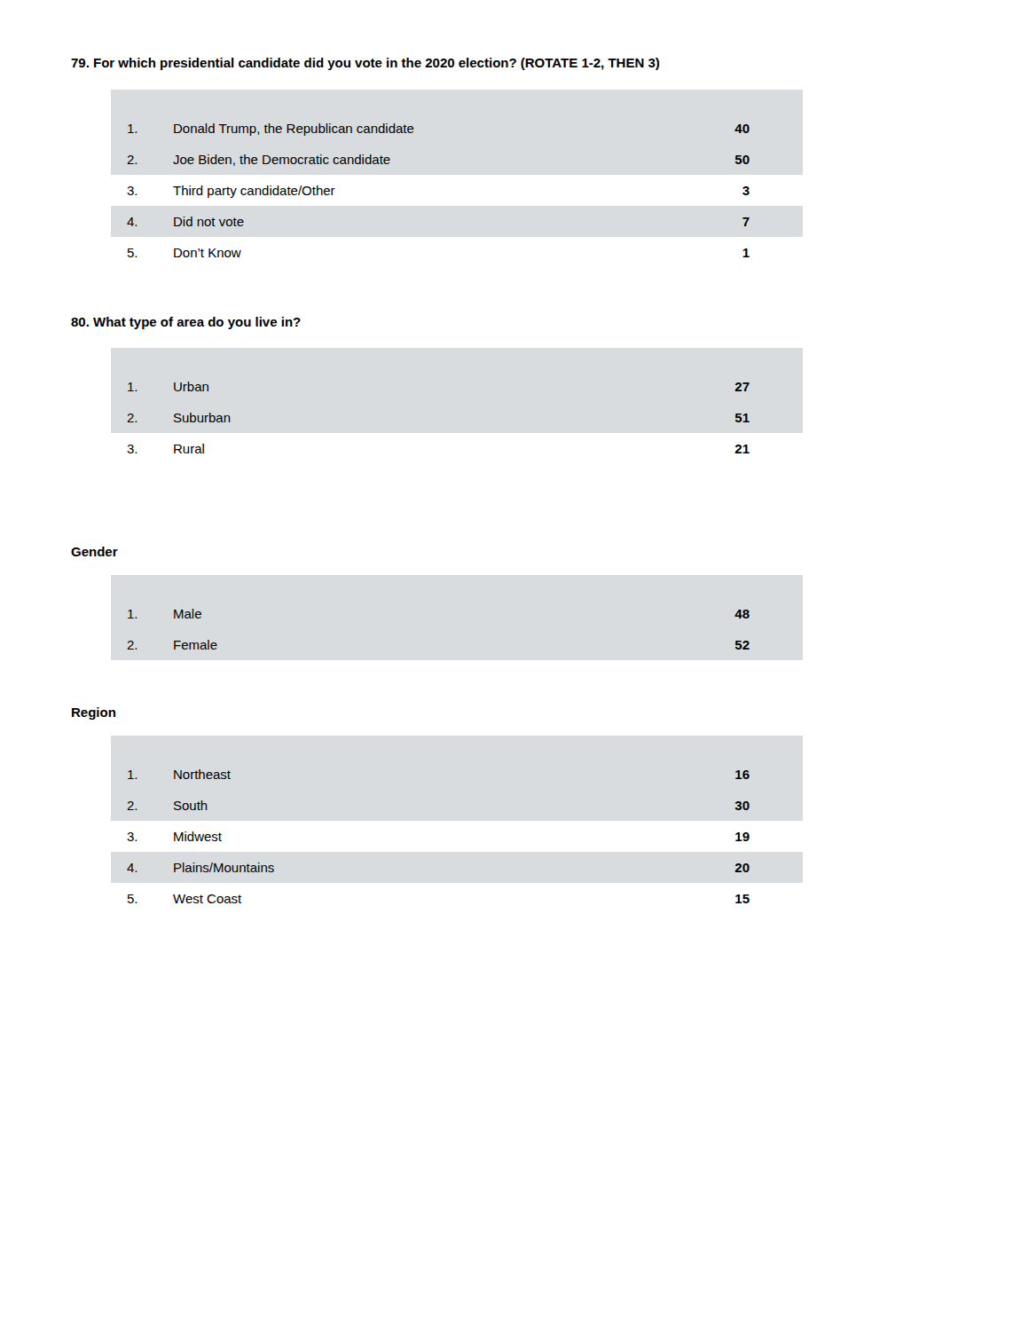79. For which presidential candidate did you vote in the 2020 election? (ROTATE 1-2, THEN 3)
| 1. | Donald Trump, the Republican candidate | 40 |
| 2. | Joe Biden, the Democratic candidate | 50 |
| 3. | Third party candidate/Other | 3 |
| 4. | Did not vote | 7 |
| 5. | Don’t Know | 1 |
80. What type of area do you live in?
| 1. | Urban | 27 |
| 2. | Suburban | 51 |
| 3. | Rural | 21 |
Gender
| 1. | Male | 48 |
| 2. | Female | 52 |
Region
| 1. | Northeast | 16 |
| 2. | South | 30 |
| 3. | Midwest | 19 |
| 4. | Plains/Mountains | 20 |
| 5. | West Coast | 15 |